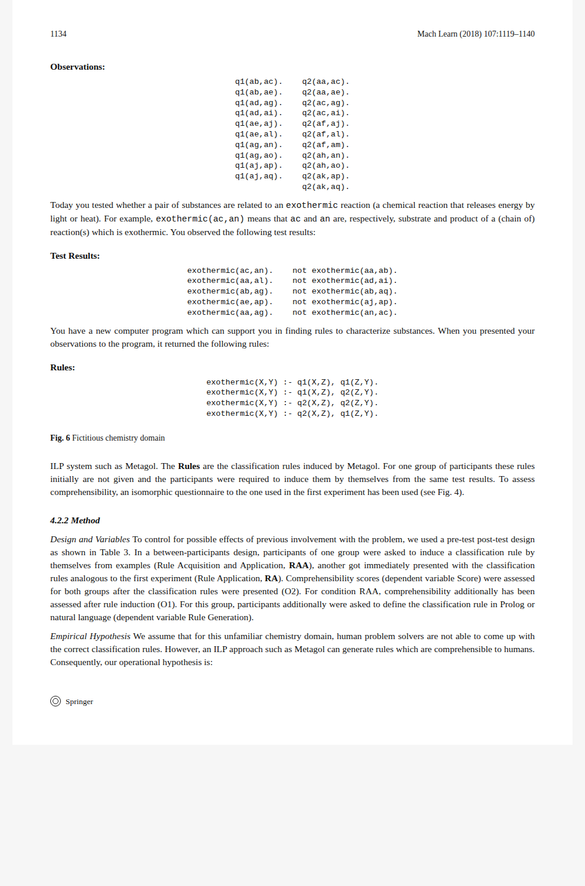1134 Mach Learn (2018) 107:1119–1140
Observations:
q1(ab,ac).    q2(aa,ac).
q1(ab,ae).    q2(aa,ae).
q1(ad,ag).    q2(ac,ag).
q1(ad,ai).    q2(ac,ai).
q1(ae,aj).    q2(af,aj).
q1(ae,al).    q2(af,al).
q1(ag,an).    q2(af,am).
q1(ag,ao).    q2(ah,an).
q1(aj,ap).    q2(ah,ao).
q1(aj,aq).    q2(ak,ap).
              q2(ak,aq).
Today you tested whether a pair of substances are related to an exothermic reaction (a chemical reaction that releases energy by light or heat). For example, exothermic(ac,an) means that ac and an are, respectively, substrate and product of a (chain of) reaction(s) which is exothermic. You observed the following test results:
Test Results:
exothermic(ac,an).    not exothermic(aa,ab).
exothermic(aa,al).    not exothermic(ad,ai).
exothermic(ab,ag).    not exothermic(ab,aq).
exothermic(ae,ap).    not exothermic(aj,ap).
exothermic(aa,ag).    not exothermic(an,ac).
You have a new computer program which can support you in finding rules to characterize substances. When you presented your observations to the program, it returned the following rules:
Rules:
exothermic(X,Y) :- q1(X,Z), q1(Z,Y).
exothermic(X,Y) :- q1(X,Z), q2(Z,Y).
exothermic(X,Y) :- q2(X,Z), q2(Z,Y).
exothermic(X,Y) :- q2(X,Z), q1(Z,Y).
Fig. 6 Fictitious chemistry domain
ILP system such as Metagol. The Rules are the classification rules induced by Metagol. For one group of participants these rules initially are not given and the participants were required to induce them by themselves from the same test results. To assess comprehensibility, an isomorphic questionnaire to the one used in the first experiment has been used (see Fig. 4).
4.2.2 Method
Design and Variables To control for possible effects of previous involvement with the problem, we used a pre-test post-test design as shown in Table 3. In a between-participants design, participants of one group were asked to induce a classification rule by themselves from examples (Rule Acquisition and Application, RAA), another got immediately presented with the classification rules analogous to the first experiment (Rule Application, RA). Comprehensibility scores (dependent variable Score) were assessed for both groups after the classification rules were presented (O2). For condition RAA, comprehensibility additionally has been assessed after rule induction (O1). For this group, participants additionally were asked to define the classification rule in Prolog or natural language (dependent variable Rule Generation).
Empirical Hypothesis We assume that for this unfamiliar chemistry domain, human problem solvers are not able to come up with the correct classification rules. However, an ILP approach such as Metagol can generate rules which are comprehensible to humans. Consequently, our operational hypothesis is:
Springer